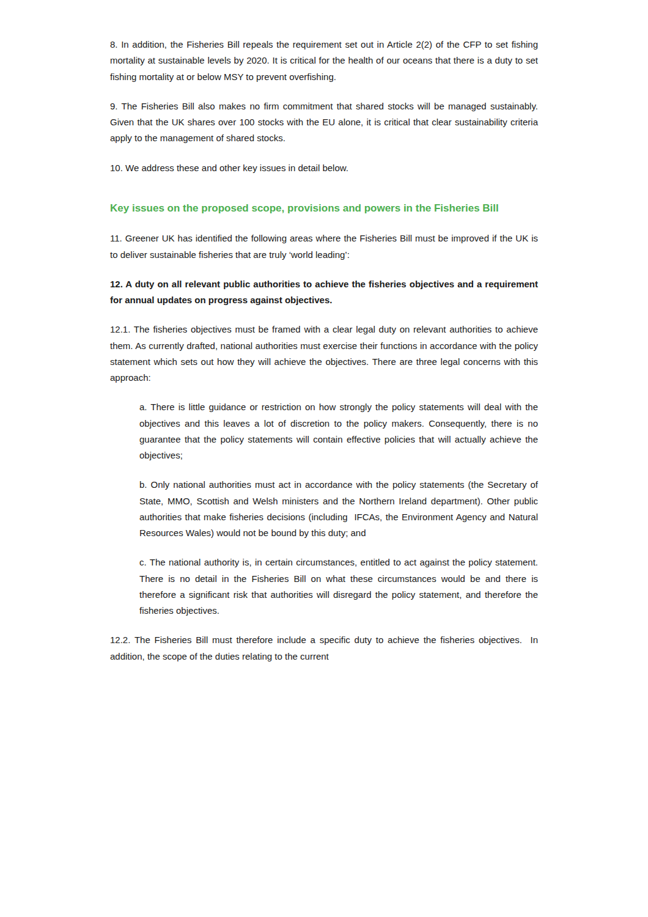8. In addition, the Fisheries Bill repeals the requirement set out in Article 2(2) of the CFP to set fishing mortality at sustainable levels by 2020. It is critical for the health of our oceans that there is a duty to set fishing mortality at or below MSY to prevent overfishing.
9. The Fisheries Bill also makes no firm commitment that shared stocks will be managed sustainably. Given that the UK shares over 100 stocks with the EU alone, it is critical that clear sustainability criteria apply to the management of shared stocks.
10. We address these and other key issues in detail below.
Key issues on the proposed scope, provisions and powers in the Fisheries Bill
11. Greener UK has identified the following areas where the Fisheries Bill must be improved if the UK is to deliver sustainable fisheries that are truly ‘world leading’:
12. A duty on all relevant public authorities to achieve the fisheries objectives and a requirement for annual updates on progress against objectives.
12.1. The fisheries objectives must be framed with a clear legal duty on relevant authorities to achieve them. As currently drafted, national authorities must exercise their functions in accordance with the policy statement which sets out how they will achieve the objectives. There are three legal concerns with this approach:
a. There is little guidance or restriction on how strongly the policy statements will deal with the objectives and this leaves a lot of discretion to the policy makers. Consequently, there is no guarantee that the policy statements will contain effective policies that will actually achieve the objectives;
b. Only national authorities must act in accordance with the policy statements (the Secretary of State, MMO, Scottish and Welsh ministers and the Northern Ireland department). Other public authorities that make fisheries decisions (including IFCAs, the Environment Agency and Natural Resources Wales) would not be bound by this duty; and
c. The national authority is, in certain circumstances, entitled to act against the policy statement. There is no detail in the Fisheries Bill on what these circumstances would be and there is therefore a significant risk that authorities will disregard the policy statement, and therefore the fisheries objectives.
12.2. The Fisheries Bill must therefore include a specific duty to achieve the fisheries objectives. In addition, the scope of the duties relating to the current